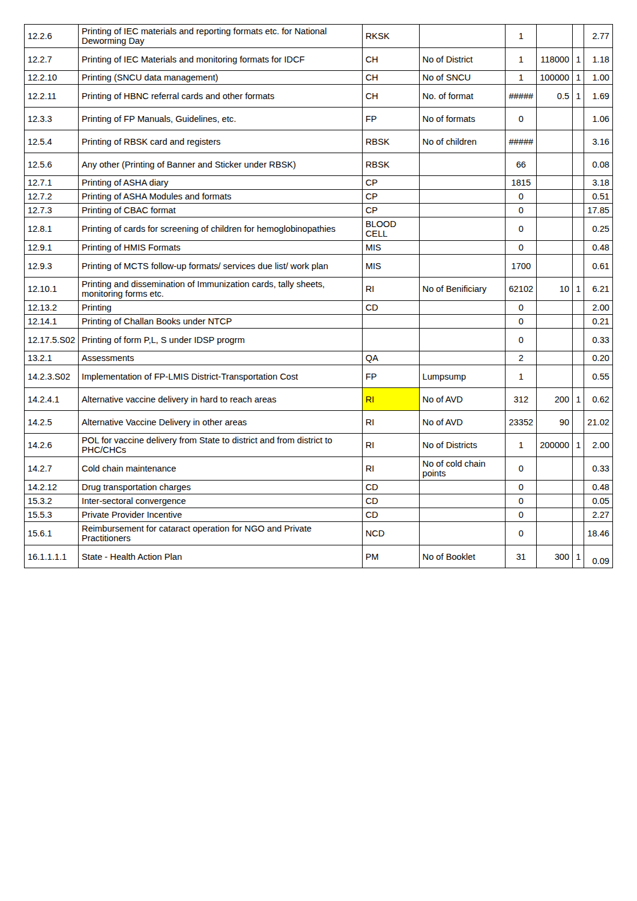| 12.2.6 | Printing of IEC materials and reporting formats etc. for National Deworming Day | RKSK | | 1 | | | 2.77 |
| 12.2.7 | Printing of IEC Materials and monitoring formats for IDCF | CH | No of District | 1 | 118000 | 1 | 1.18 |
| 12.2.10 | Printing (SNCU data management) | CH | No of SNCU | 1 | 100000 | 1 | 1.00 |
| 12.2.11 | Printing of HBNC referral cards and other formats | CH | No. of format | ##### | 0.5 | 1 | 1.69 |
| 12.3.3 | Printing of FP Manuals, Guidelines, etc. | FP | No of formats | 0 | | | 1.06 |
| 12.5.4 | Printing of RBSK card and registers | RBSK | No of children | ##### | | | 3.16 |
| 12.5.6 | Any other (Printing of Banner and Sticker under RBSK) | RBSK | | 66 | | | 0.08 |
| 12.7.1 | Printing of ASHA diary | CP | | 1815 | | | 3.18 |
| 12.7.2 | Printing of ASHA Modules and formats | CP | | 0 | | | 0.51 |
| 12.7.3 | Printing of CBAC format | CP | | 0 | | | 17.85 |
| 12.8.1 | Printing of cards for screening of children for hemoglobinopathies | BLOOD CELL | | 0 | | | 0.25 |
| 12.9.1 | Printing of HMIS Formats | MIS | | 0 | | | 0.48 |
| 12.9.3 | Printing of MCTS follow-up formats/ services due list/ work plan | MIS | | 1700 | | | 0.61 |
| 12.10.1 | Printing and dissemination of Immunization cards, tally sheets, monitoring forms etc. | RI | No of Benificiary | 62102 | 10 | 1 | 6.21 |
| 12.13.2 | Printing | CD | | 0 | | | 2.00 |
| 12.14.1 | Printing of Challan Books under NTCP | | | 0 | | | 0.21 |
| 12.17.5.S02 | Printing of form P,L, S under IDSP progrm | | | 0 | | | 0.33 |
| 13.2.1 | Assessments | QA | | 2 | | | 0.20 |
| 14.2.3.S02 | Implementation of FP-LMIS District-Transportation Cost | FP | Lumpsump | 1 | | | 0.55 |
| 14.2.4.1 | Alternative vaccine delivery in hard to reach areas | RI | No of AVD | 312 | 200 | 1 | 0.62 |
| 14.2.5 | Alternative Vaccine Delivery in other areas | RI | No of AVD | 23352 | 90 | | 21.02 |
| 14.2.6 | POL for vaccine delivery from State to district and from district to PHC/CHCs | RI | No of Districts | 1 | 200000 | 1 | 2.00 |
| 14.2.7 | Cold chain maintenance | RI | No of cold chain points | 0 | | | 0.33 |
| 14.2.12 | Drug transportation charges | CD | | 0 | | | 0.48 |
| 15.3.2 | Inter-sectoral convergence | CD | | 0 | | | 0.05 |
| 15.5.3 | Private Provider Incentive | CD | | 0 | | | 2.27 |
| 15.6.1 | Reimbursement for cataract operation for NGO and Private Practitioners | NCD | | 0 | | | 18.46 |
| 16.1.1.1.1 | State - Health Action Plan | PM | No of Booklet | 31 | 300 | 1 | 0.09 |